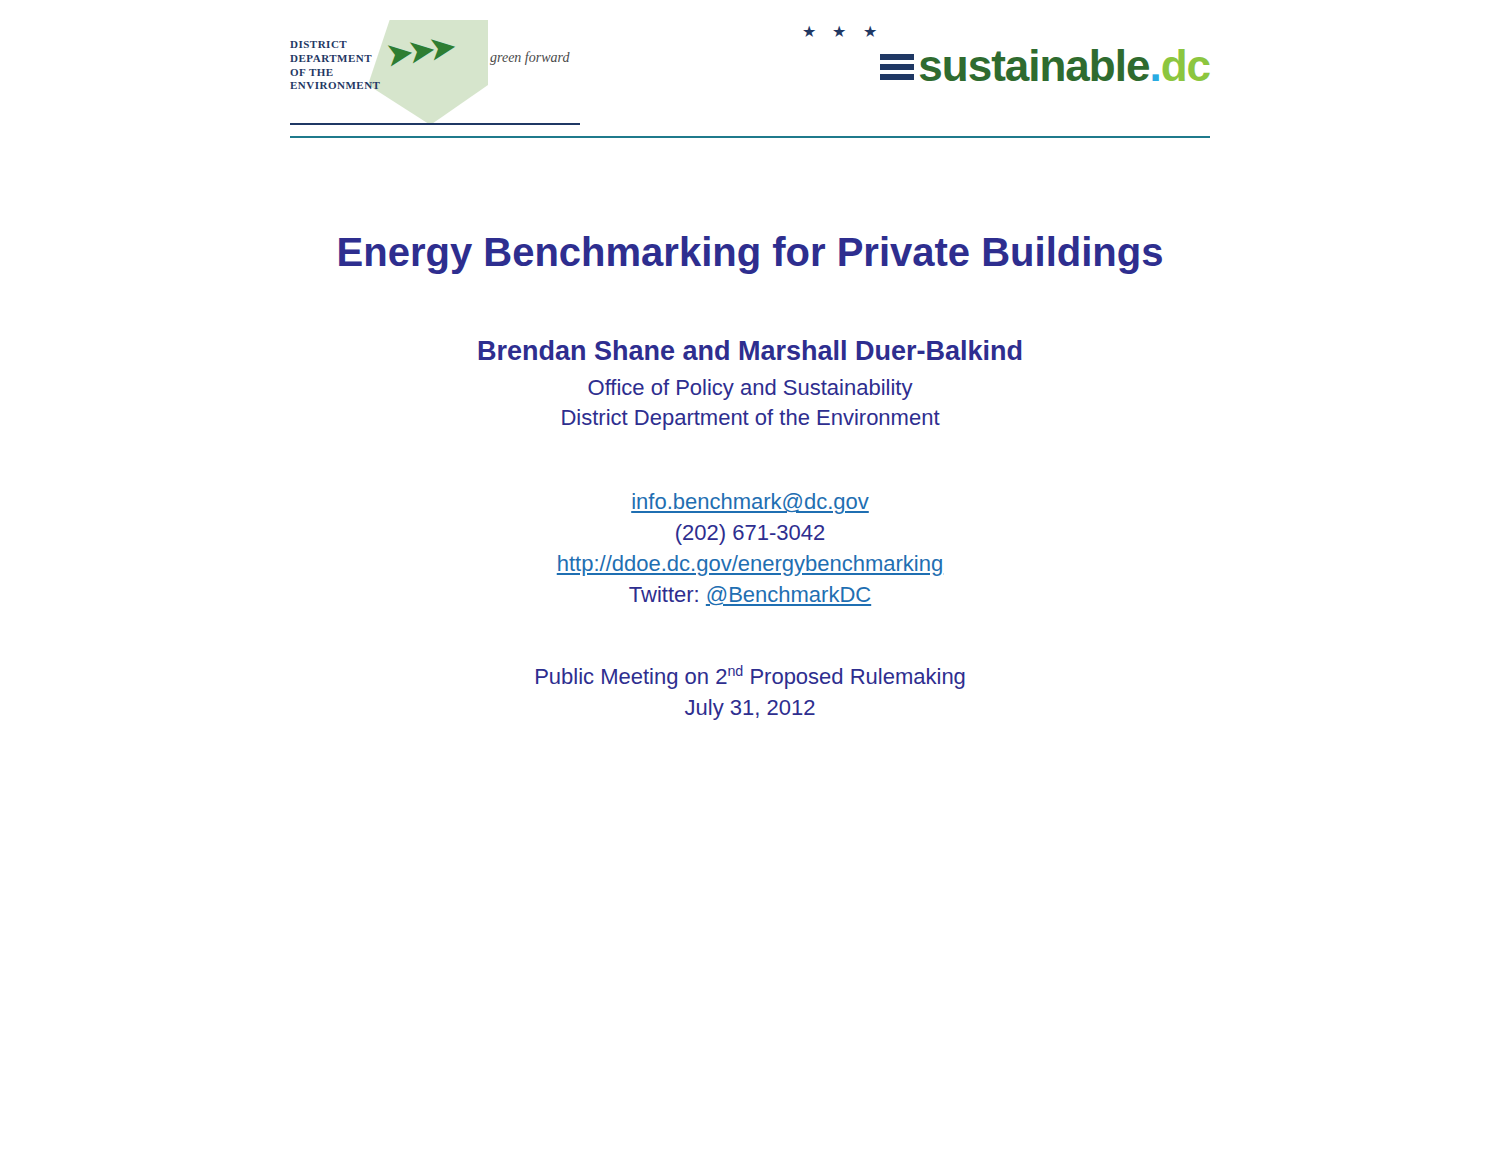➤➤➤
District
Department
of the
Environment
green forward
★ ★ ★
sustainable. dc
Energy Benchmarking for Private Buildings
Brendan Shane and Marshall Duer-Balkind
Office of Policy and Sustainability
District Department of the Environment
info.benchmark@dc.gov
(202) 671-3042
http://ddoe.dc.gov/energybenchmarking
Twitter: @BenchmarkDC
Public Meeting on 2nd Proposed Rulemaking
July 31, 2012